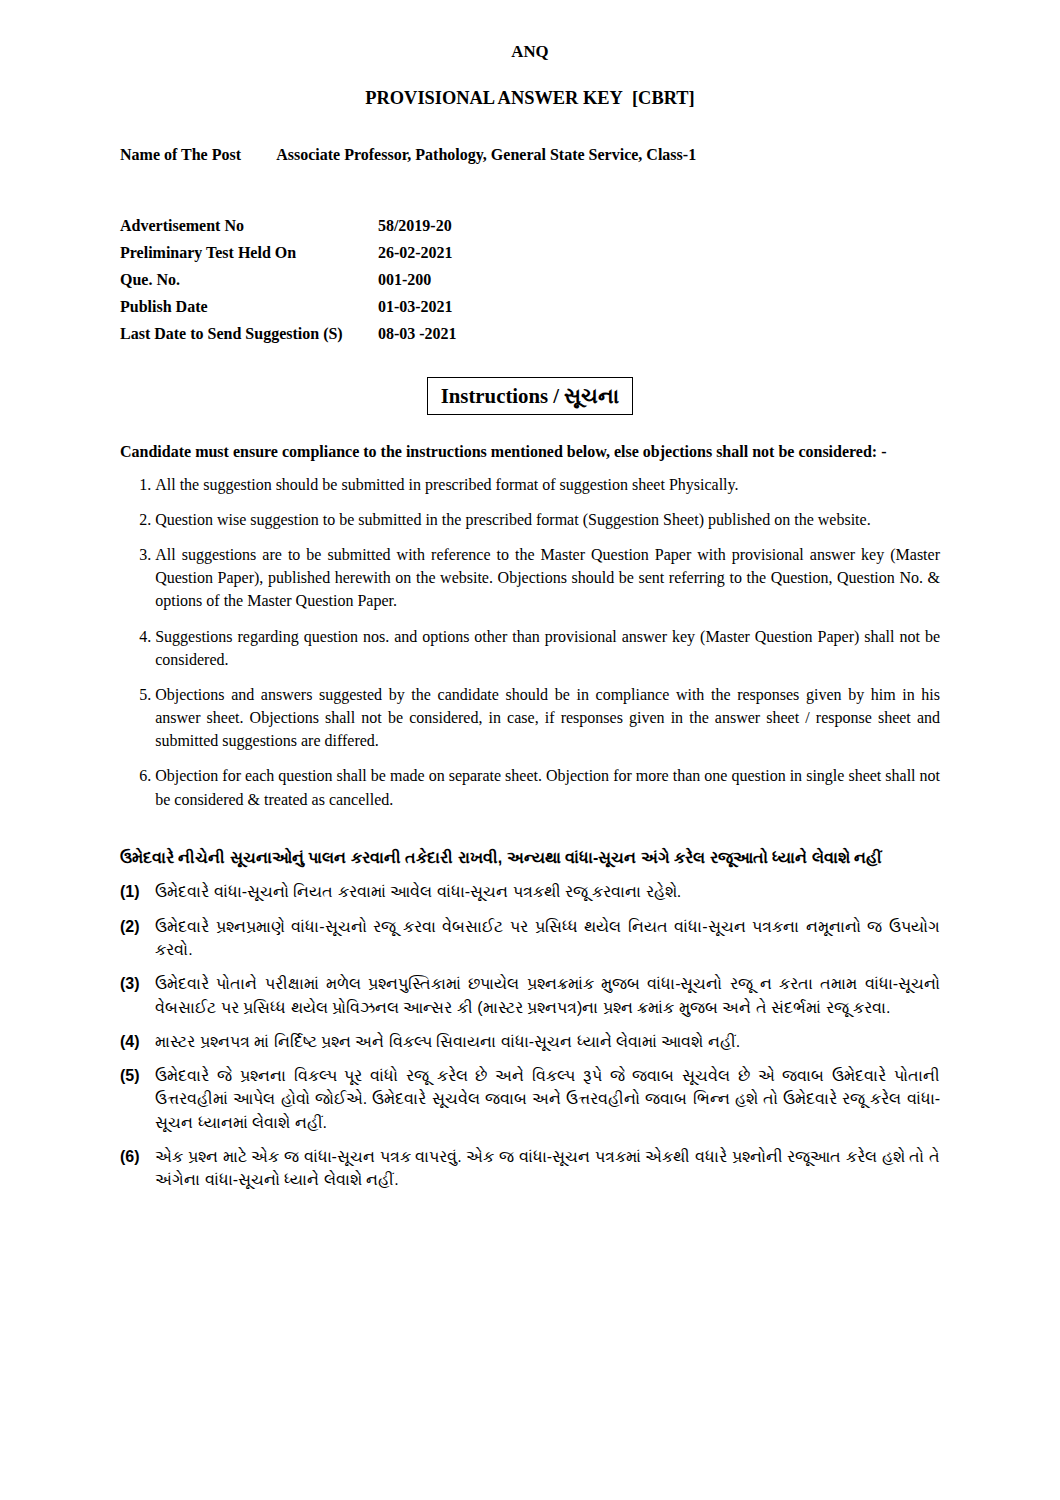ANQ
PROVISIONAL ANSWER KEY [CBRT]
| Name of The Post | Associate Professor, Pathology, General State Service, Class-1 |
| Advertisement No | 58/2019-20 |
| Preliminary Test Held On | 26-02-2021 |
| Que. No. | 001-200 |
| Publish Date | 01-03-2021 |
| Last Date to Send Suggestion (S) | 08-03 -2021 |
Instructions / સૂચના
Candidate must ensure compliance to the instructions mentioned below, else objections shall not be considered: -
All the suggestion should be submitted in prescribed format of suggestion sheet Physically.
Question wise suggestion to be submitted in the prescribed format (Suggestion Sheet) published on the website.
All suggestions are to be submitted with reference to the Master Question Paper with provisional answer key (Master Question Paper), published herewith on the website. Objections should be sent referring to the Question, Question No. & options of the Master Question Paper.
Suggestions regarding question nos. and options other than provisional answer key (Master Question Paper) shall not be considered.
Objections and answers suggested by the candidate should be in compliance with the responses given by him in his answer sheet. Objections shall not be considered, in case, if responses given in the answer sheet / response sheet and submitted suggestions are differed.
Objection for each question shall be made on separate sheet. Objection for more than one question in single sheet shall not be considered & treated as cancelled.
ઉમેદવારે નીચેની સૂચનાઓનું પાલન કરવાની તકેદારી રાખવી, અન્યથા વાંધા-સૂચન અંગે કરેલ રજૂઆતો ધ્યાને લેવાશે નહીં
(1) ઉમેદવારે વાંધા-સૂચનો નિયત કરવામાં આવેલ વાંધા-સૂચન પત્રકથી રજૂ કરવાના રહેશે.
(2) ઉમેદવારે પ્રશ્નપ્રમાણે વાંધા-સૂચનો રજૂ કરવા વેબસાઈટ પર પ્રસિધ્ધ થયેલ નિયત વાંધા-સૂચન પત્રકના નમૂનાનો જ ઉપયોગ કરવો.
(3) ઉમેદવારે પોતાને પરીક્ષામાં મળેલ પ્રશ્નપુસ્તિકામાં છપાયેલ પ્રશ્નક્રમાંક મુજબ વાંધા-સૂચનો રજૂ ન કરતા તમામ વાંધા-સૂચનો વેબસાઈટ પર પ્રસિધ્ધ થયેલ પ્રોવિઝનલ આન્સર કી (માસ્ટર પ્રશ્નપત્ર)ના પ્રશ્ન ક્રમાંક મુજબ અને તે સંદર્ભમાં રજૂ કરવા.
(4) માસ્ટર પ્રશ્નપત્ર માં નિર્દિષ્ટ પ્રશ્ન અને વિકલ્પ સિવાયના વાંધા-સૂચન ધ્યાને લેવામાં આવશે નહીં.
(5) ઉમેદવારે જે પ્રશ્નના વિકલ્પ પૂર વાંધો રજૂ કરેલ છે અને વિકલ્પ રૂપે જે જવાબ સૂચવેલ છે એ જવાબ ઉમેદવારે પોતાની ઉત્તરવહીમાં આપેલ હોવો જોઈએ. ઉમેદવારે સૂચવેલ જવાબ અને ઉત્તરવહીનો જવાબ ભિન્ન હશે તો ઉમેદવારે રજૂ કરેલ વાંધા-સૂચન ધ્યાનમાં લેવાશે નહીં.
(6) એક પ્રશ્ન માટે એક જ વાંધા-સૂચન પત્રક વાપરવું. એક જ વાંધા-સૂચન પત્રકમાં એકથી વધારે પ્રશ્નોની રજૂઆત કરેલ હશે તો તે અંગેના વાંધા-સૂચનો ધ્યાને લેવાશે નહીં.